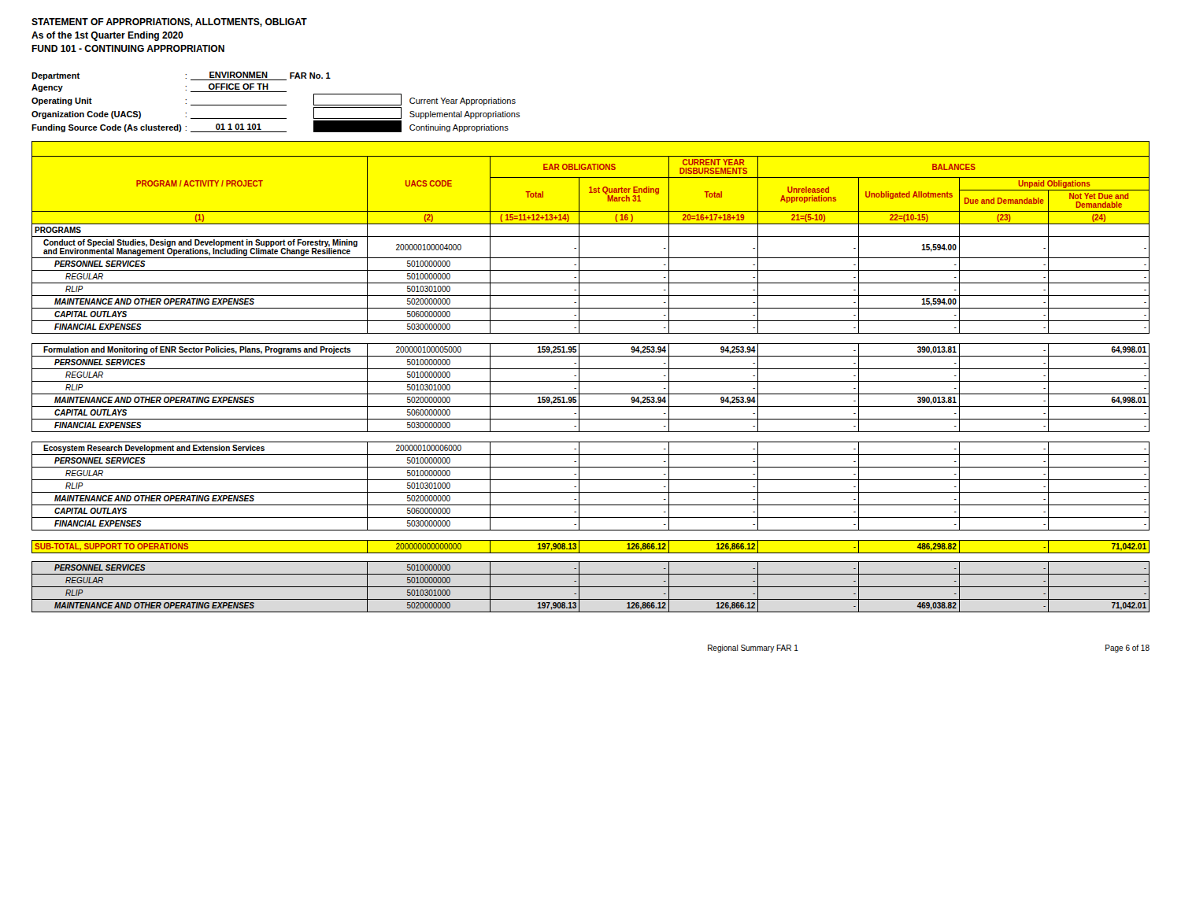STATEMENT OF APPROPRIATIONS, ALLOTMENTS, OBLIGAT
As of the 1st Quarter Ending 2020
FUND 101 - CONTINUING APPROPRIATION
| Department | : | ENVIRONMEN | FAR No. 1 | |
| Agency | : | OFFICE OF TH | | |
| Operating Unit | : | | | Current Year Appropriations |
| Organization Code (UACS) | : | | | Supplemental Appropriations |
| Funding Source Code (As clustered) | : | 01 1 01 101 | | Continuing Appropriations |
| PROGRAM / ACTIVITY / PROJECT | UACS CODE | EAR OBLIGATIONS | CURRENT YEAR DISBURSEMENTS | BALANCES |
| --- | --- | --- | --- | --- |
| Total | 1st Quarter Ending March 31 | Total | Unreleased Appropriations | Unobligated Allotments | Unpaid Obligations |
| Due and Demandable | Not Yet Due and Demandable |
| (1) | (2) | ( 15=11+12+13+14) | ( 16 ) | 20=16+17+18+19 | 21=(5-10) | 22=(10-15) | (23) | (24) |
| PROGRAMS | | | | | | | | |
| Conduct of Special Studies, Design and Development in Support of Forestry, Mining and Environmental Management Operations, Including Climate Change Resilience | 200000100004000 | - | - | - | - | 15,594.00 | - | - |
| PERSONNEL SERVICES | 5010000000 | - | - | - | - | - | - | - |
| REGULAR | 5010000000 | - | - | - | - | - | - | - |
| RLIP | 5010301000 | - | - | - | - | - | - | - |
| MAINTENANCE AND OTHER OPERATING EXPENSES | 5020000000 | - | - | - | - | 15,594.00 | - | - |
| CAPITAL OUTLAYS | 5060000000 | - | - | - | - | - | - | - |
| FINANCIAL EXPENSES | 5030000000 | - | - | - | - | - | - | - |
| Formulation and Monitoring of ENR Sector Policies, Plans, Programs and Projects | 200000100005000 | 159,251.95 | 94,253.94 | 94,253.94 | - | 390,013.81 | - | 64,998.01 |
| PERSONNEL SERVICES | 5010000000 | - | - | - | - | - | - | - |
| REGULAR | 5010000000 | - | - | - | - | - | - | - |
| RLIP | 5010301000 | - | - | - | - | - | - | - |
| MAINTENANCE AND OTHER OPERATING EXPENSES | 5020000000 | 159,251.95 | 94,253.94 | 94,253.94 | - | 390,013.81 | - | 64,998.01 |
| CAPITAL OUTLAYS | 5060000000 | - | - | - | - | - | - | - |
| FINANCIAL EXPENSES | 5030000000 | - | - | - | - | - | - | - |
| Ecosystem Research Development and Extension Services | 200000100006000 | - | - | - | - | - | - | - |
| PERSONNEL SERVICES | 5010000000 | - | - | - | - | - | - | - |
| REGULAR | 5010000000 | - | - | - | - | - | - | - |
| RLIP | 5010301000 | - | - | - | - | - | - | - |
| MAINTENANCE AND OTHER OPERATING EXPENSES | 5020000000 | - | - | - | - | - | - | - |
| CAPITAL OUTLAYS | 5060000000 | - | - | - | - | - | - | - |
| FINANCIAL EXPENSES | 5030000000 | - | - | - | - | - | - | - |
| SUB-TOTAL, SUPPORT TO OPERATIONS | 200000000000000 | 197,908.13 | 126,866.12 | 126,866.12 | - | 486,298.82 | - | 71,042.01 |
| PERSONNEL SERVICES | 5010000000 | - | - | - | - | - | - | - |
| REGULAR | 5010000000 | - | - | - | - | - | - | - |
| RLIP | 5010301000 | - | - | - | - | - | - | - |
| MAINTENANCE AND OTHER OPERATING EXPENSES | 5020000000 | 197,908.13 | 126,866.12 | 126,866.12 | - | 469,038.82 | - | 71,042.01 |
Regional Summary FAR 1
Page 6 of 18